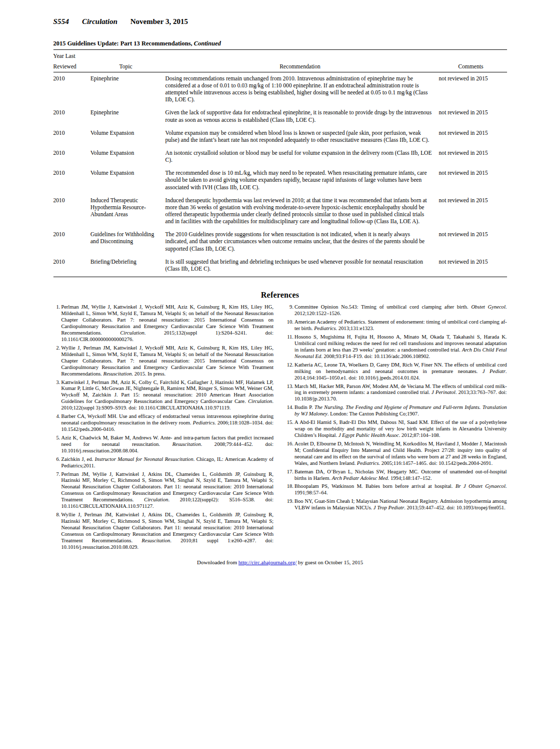S554 Circulation November 3, 2015
2015 Guidelines Update: Part 13 Recommendations, Continued
| Year Last | | | |
| --- | --- | --- | --- |
| Reviewed | Topic | Recommendation | Comments |
| 2010 | Epinephrine | Dosing recommendations remain unchanged from 2010. Intravenous administration of epinephrine may be considered at a dose of 0.01 to 0.03 mg/kg of 1:10 000 epinephrine. If an endotracheal administration route is attempted while intravenous access is being established, higher dosing will be needed at 0.05 to 0.1 mg/kg (Class IIb, LOE C). | not reviewed in 2015 |
| 2010 | Epinephrine | Given the lack of supportive data for endotracheal epinephrine, it is reasonable to provide drugs by the intravenous route as soon as venous access is established (Class IIb, LOE C). | not reviewed in 2015 |
| 2010 | Volume Expansion | Volume expansion may be considered when blood loss is known or suspected (pale skin, poor perfusion, weak pulse) and the infant’s heart rate has not responded adequately to other resuscitative measures (Class IIb, LOE C). | not reviewed in 2015 |
| 2010 | Volume Expansion | An isotonic crystalloid solution or blood may be useful for volume expansion in the delivery room (Class IIb, LOE C). | not reviewed in 2015 |
| 2010 | Volume Expansion | The recommended dose is 10 mL/kg, which may need to be repeated. When resuscitating premature infants, care should be taken to avoid giving volume expanders rapidly, because rapid infusions of large volumes have been associated with IVH (Class IIb, LOE C). | not reviewed in 2015 |
| 2010 | Induced Therapeutic Hypothermia Resource-Abundant Areas | Induced therapeutic hypothermia was last reviewed in 2010; at that time it was recommended that infants born at more than 36 weeks of gestation with evolving moderate-to-severe hypoxic-ischemic encephalopathy should be offered therapeutic hypothermia under clearly defined protocols similar to those used in published clinical trials and in facilities with the capabilities for multidisciplinary care and longitudinal follow-up (Class IIa, LOE A). | not reviewed in 2015 |
| 2010 | Guidelines for Withholding and Discontinuing | The 2010 Guidelines provide suggestions for when resuscitation is not indicated, when it is nearly always indicated, and that under circumstances when outcome remains unclear, that the desires of the parents should be supported (Class IIb, LOE C). | not reviewed in 2015 |
| 2010 | Briefing/Debriefing | It is still suggested that briefing and debriefing techniques be used whenever possible for neonatal resuscitation (Class IIb, LOE C). | not reviewed in 2015 |
References
Perlman JM, Wyllie J, Kattwinkel J, Wyckoff MH, Aziz K, Guinsburg R, Kim HS, Liley HG, Mildenhall L, Simon WM, Szyld E, Tamura M, Velaphi S; on behalf of the Neonatal Resuscitation Chapter Collaborators. Part 7: neonatal resuscitation: 2015 International Consensus on Cardiopulmonary Resuscitation and Emergency Cardiovascular Care Science With Treatment Recommendations. Circulation. 2015;132(suppl 1):S204–S241. doi: 10.1161/CIR.0000000000000276.
Wyllie J, Perlman JM, Kattwinkel J, Wyckoff MH, Aziz K, Guinsburg R, Kim HS, Liley HG, Mildenhall L, Simon WM, Szyld E, Tamura M, Velaphi S; on behalf of the Neonatal Resuscitation Chapter Collaborators. Part 7: neonatal resuscitation: 2015 International Consensus on Cardiopulmonary Resuscitation and Emergency Cardiovascular Care Science With Treatment Recommendations. Resuscitation. 2015. In press.
Kattwinkel J, Perlman JM, Aziz K, Colby C, Fairchild K, Gallagher J, Hazinski MF, Halamek LP, Kumar P, Little G, McGowan JE, Nightengale B, Ramirez MM, Ringer S, Simon WM, Weiner GM, Wyckoff M, Zaichkin J. Part 15: neonatal resuscitation: 2010 American Heart Association Guidelines for Cardiopulmonary Resuscitation and Emergency Cardiovascular Care. Circulation. 2010;122(suppl 3):S909–S919. doi: 10.1161/CIRCULATIONAHA.110.971119.
Barber CA, Wyckoff MH. Use and efficacy of endotracheal versus intravenous epinephrine during neonatal cardiopulmonary resuscitation in the delivery room. Pediatrics. 2006;118:1028–1034. doi: 10.1542/peds.2006-0416.
Aziz K, Chadwick M, Baker M, Andrews W. Ante- and intra-partum factors that predict increased need for neonatal resuscitation. Resuscitation. 2008;79:444–452. doi: 10.1016/j.resuscitation.2008.08.004.
Zaichkin J, ed. Instructor Manual for Neonatal Resuscitation. Chicago, IL: American Academy of Pediatrics;2011.
Perlman JM, Wyllie J, Kattwinkel J, Atkins DL, Chameides L, Goldsmith JP, Guinsburg R, Hazinski MF, Morley C, Richmond S, Simon WM, Singhal N, Szyld E, Tamura M, Velaphi S; Neonatal Resuscitation Chapter Collaborators. Part 11: neonatal resuscitation: 2010 International Consensus on Cardiopulmonary Resuscitation and Emergency Cardiovascular Care Science With Treatment Recommendations. Circulation. 2010;122(suppl2): S516–S538. doi: 10.1161/CIRCULATIONAHA.110.971127.
Wyllie J, Perlman JM, Kattwinkel J, Atkins DL, Chameides L, Goldsmith JP, Guinsburg R, Hazinski MF, Morley C, Richmond S, Simon WM, Singhal N, Szyld E, Tamura M, Velaphi S; Neonatal Resuscitation Chapter Collaborators. Part 11: neonatal resuscitation: 2010 International Consensus on Cardiopulmonary Resuscitation and Emergency Cardiovascular Care Science With Treatment Recommendations. Resuscitation. 2010;81 suppl 1:e260–e287. doi: 10.1016/j.resuscitation.2010.08.029.
Committee Opinion No.543: Timing of umbilical cord clamping after birth. Obstet Gynecol. 2012;120:1522–1526.
American Academy of Pediatrics. Statement of endorsement: timing of umbilical cord clamping after birth. Pediatrics. 2013;131:e1323.
Hosono S, Mugishima H, Fujita H, Hosono A, Minato M, Okada T, Takahashi S, Harada K. Umbilical cord milking reduces the need for red cell transfusions and improves neonatal adaptation in infants born at less than 29 weeks’ gestation: a randomised controlled trial. Arch Dis Child Fetal Neonatal Ed. 2008;93:F14–F19. doi: 10.1136/adc.2006.108902.
Katheria AC, Leone TA, Woelkers D, Garey DM, Rich W, Finer NN. The effects of umbilical cord milking on hemodynamics and neonatal outcomes in premature neonates. J Pediatr. 2014;164:1045–1050.e1. doi: 10.1016/j.jpeds.2014.01.024.
March MI, Hacker MR, Parson AW, Modest AM, de Veciana M. The effects of umbilical cord milking in extremely preterm infants: a randomized controlled trial. J Perinatol. 2013;33:763–767. doi: 10.1038/jp.2013.70.
Budin P. The Nursling. The Feeding and Hygiene of Premature and Full-term Infants. Translation by WJ Maloney. London: The Caxton Publishing Co;1907.
A Abd-El Hamid S, Badr-El Din MM, Dabous NI, Saad KM. Effect of the use of a polyethylene wrap on the morbidity and mortality of very low birth weight infants in Alexandria University Children’s Hospital. J Egypt Public Health Assoc. 2012;87:104–108.
Acolet D, Elbourne D, McIntosh N, Weindling M, Korkodilos M, Haviland J, Modder J, Macintosh M; Confidential Enquiry Into Maternal and Child Health. Project 27/28: inquiry into quality of neonatal care and its effect on the survival of infants who were born at 27 and 28 weeks in England, Wales, and Northern Ireland. Pediatrics. 2005;116:1457–1465. doi: 10.1542/peds.2004-2691.
Bateman DA, O’Bryan L, Nicholas SW, Heagarty MC. Outcome of unattended out-of-hospital births in Harlem. Arch Pediatr Adolesc Med. 1994;148:147–152.
Bhoopalam PS, Watkinson M. Babies born before arrival at hospital. Br J Obstet Gynaecol. 1991;98:57–64.
Boo NY, Guat-Sim Cheah I; Malaysian National Neonatal Registry. Admission hypothermia among VLBW infants in Malaysian NICUs. J Trop Pediatr. 2013;59:447–452. doi: 10.1093/tropej/fmt051.
Downloaded from http://circ.ahajournals.org/ by guest on October 15, 2015